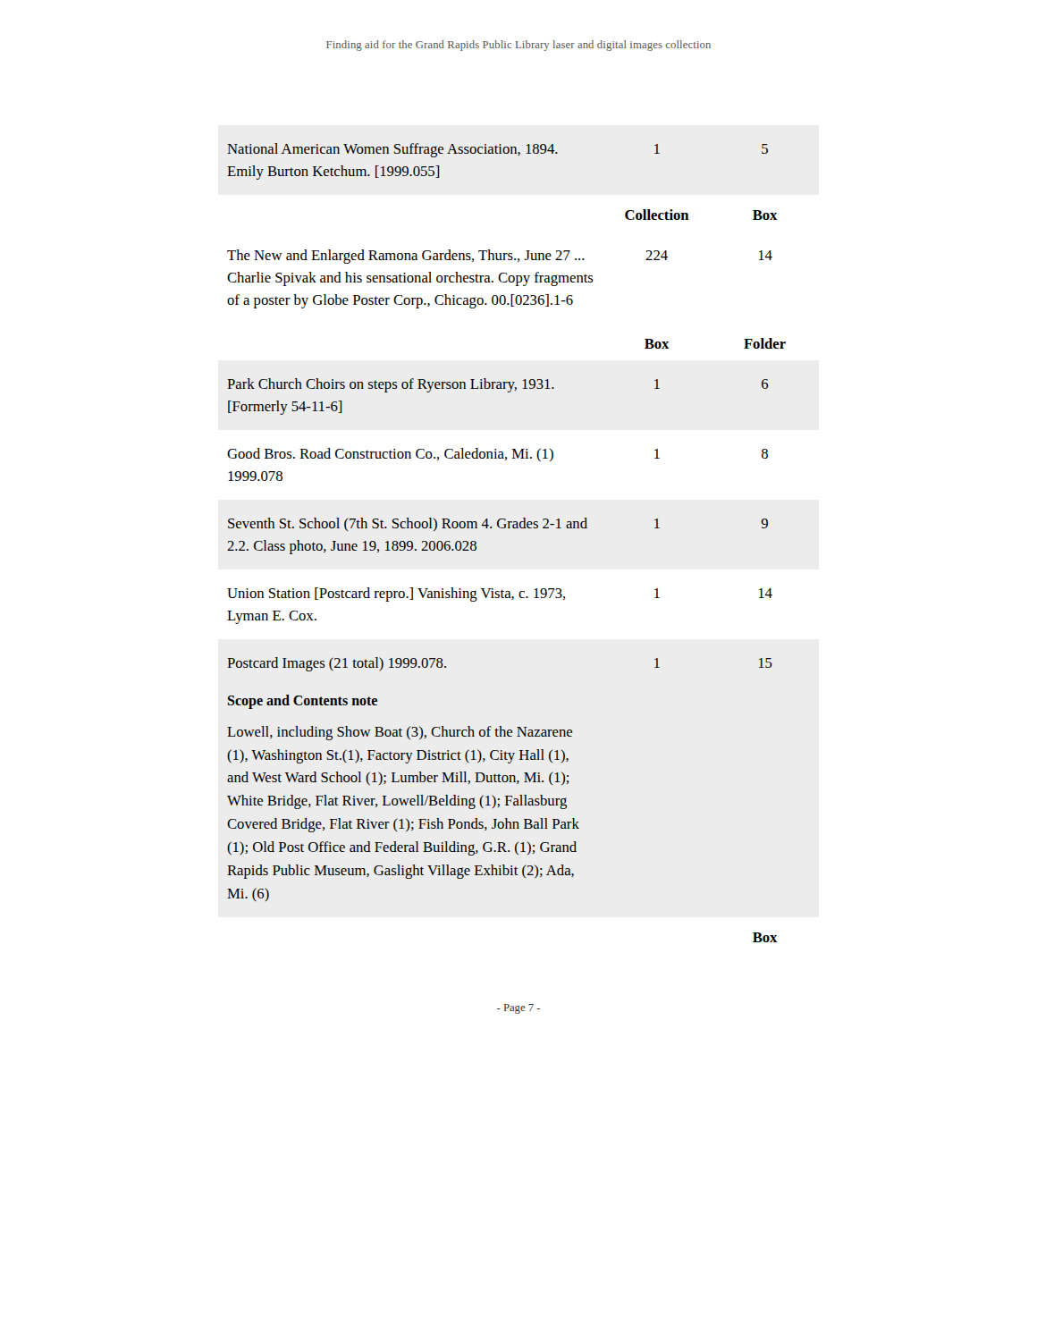Finding aid for the Grand Rapids Public Library laser and digital images collection
| National American Women Suffrage Association, 1894. Emily Burton Ketchum. [1999.055] | 1 | 5 |
| | Collection | Box |
| The New and Enlarged Ramona Gardens, Thurs., June 27 ... Charlie Spivak and his sensational orchestra. Copy fragments of a poster by Globe Poster Corp., Chicago. 00.[0236].1-6 | 224 | 14 |
| | Box | Folder |
| Park Church Choirs on steps of Ryerson Library, 1931. [Formerly 54-11-6] | 1 | 6 |
| Good Bros. Road Construction Co., Caledonia, Mi. (1) 1999.078 | 1 | 8 |
| Seventh St. School (7th St. School) Room 4. Grades 2-1 and 2.2. Class photo, June 19, 1899. 2006.028 | 1 | 9 |
| Union Station [Postcard repro.] Vanishing Vista, c. 1973, Lyman E. Cox. | 1 | 14 |
| Postcard Images (21 total) 1999.078. Scope and Contents note Lowell, including Show Boat (3), Church of the Nazarene (1), Washington St.(1), Factory District (1), City Hall (1), and West Ward School (1); Lumber Mill, Dutton, Mi. (1); White Bridge, Flat River, Lowell/Belding (1); Fallasburg Covered Bridge, Flat River (1); Fish Ponds, John Ball Park (1); Old Post Office and Federal Building, G.R. (1); Grand Rapids Public Museum, Gaslight Village Exhibit (2); Ada, Mi. (6) | 1 | 15 |
| | | Box |
- Page 7 -